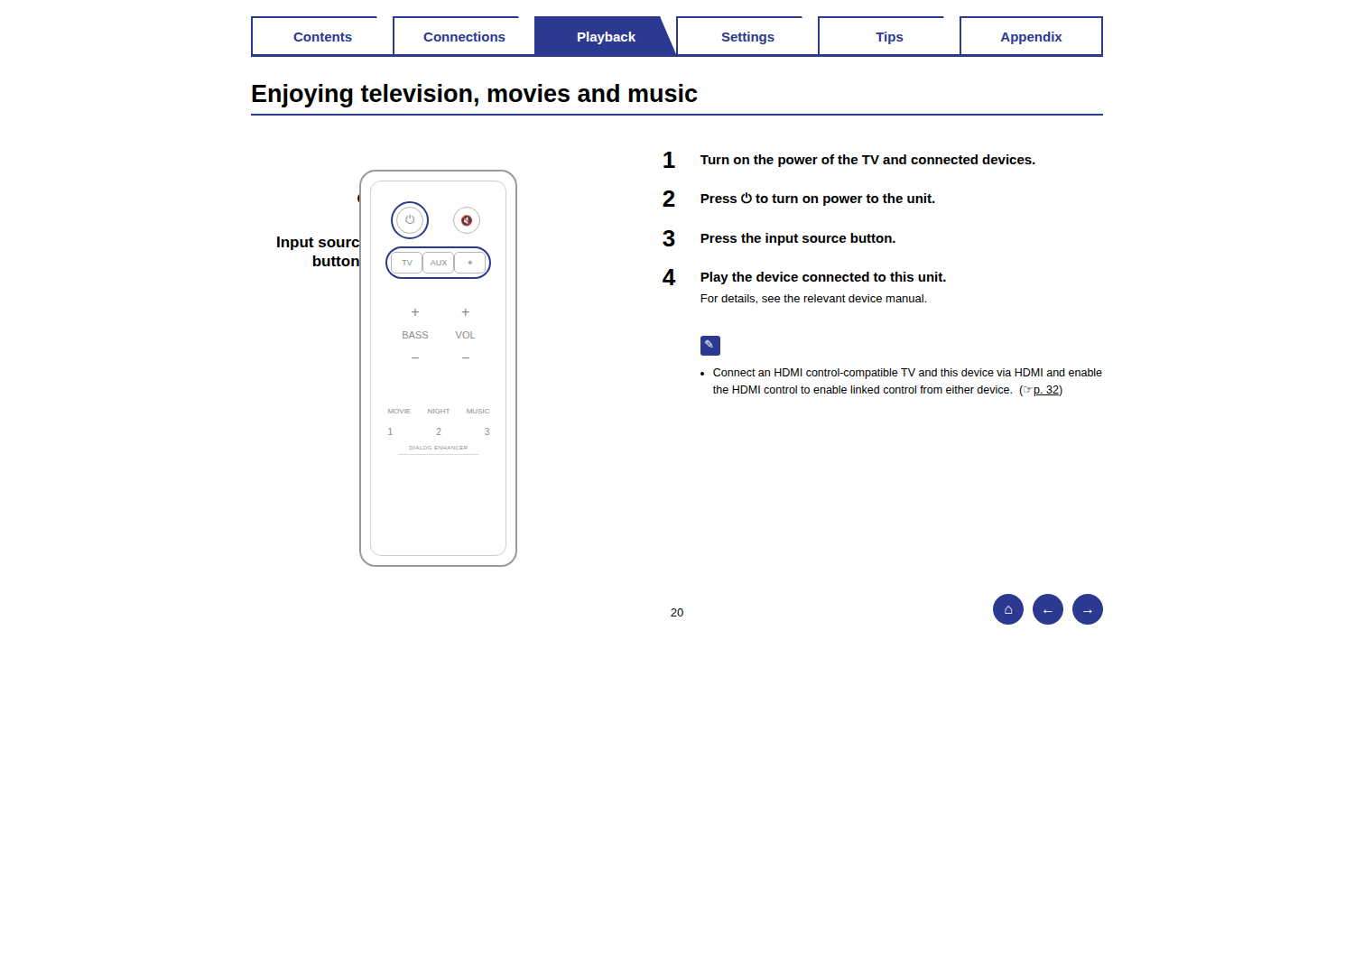Contents
Connections
Playback
Settings
Tips
Appendix
Enjoying television, movies and music
⏻
Input source
buttons
⏻
🔇
TV
AUX
✶
+
BASS
−
+
VOL
−
MOVIE NIGHT MUSIC
123
DIALOG ENHANCER
1 Turn on the power of the TV and connected devices.
2 Press ⏻ to turn on power to the unit.
3 Press the input source button.
4 Play the device connected to this unit.
For details, see the relevant device manual.
Connect an HDMI control-compatible TV and this device via HDMI and enable the HDMI control to enable linked control from either device. (☞p. 32)
20
⌂
←
→